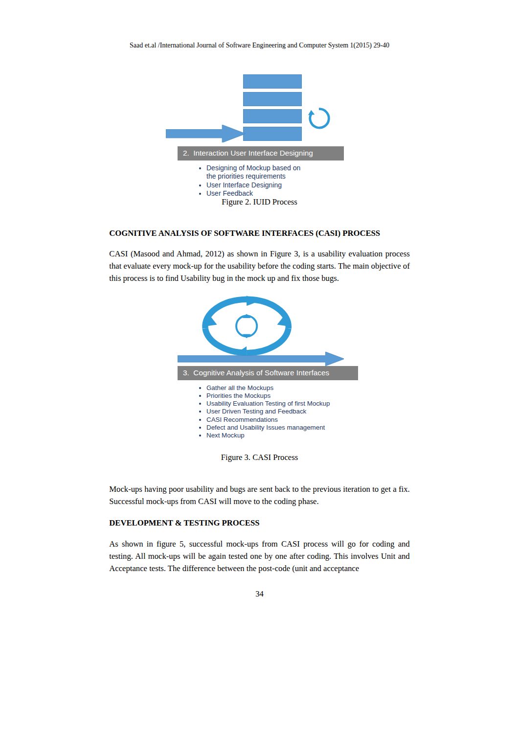Saad et.al /International Journal of Software Engineering and Computer System 1(2015) 29-40
2. Interaction User Interface Designing
Designing of Mockup based on
the priorities requirements
User Interface Designing
User Feedback
Figure 2. IUID Process
Cognitive Analysis of Software Interfaces (CASI) Process
CASI (Masood and Ahmad, 2012) as shown in Figure 3, is a usability evaluation process that evaluate every mock-up for the usability before the coding starts. The main objective of this process is to find Usability bug in the mock up and fix those bugs.
3. Cognitive Analysis of Software Interfaces
Gather all the Mockups
Priorities the Mockups
Usability Evaluation Testing of first Mockup
User Driven Testing and Feedback
CASI Recommendations
Defect and Usability Issues management
Next Mockup
Figure 3. CASI Process
Mock-ups having poor usability and bugs are sent back to the previous iteration to get a fix. Successful mock-ups from CASI will move to the coding phase.
Development & Testing Process
As shown in figure 5, successful mock-ups from CASI process will go for coding and testing. All mock-ups will be again tested one by one after coding. This involves Unit and Acceptance tests. The difference between the post-code (unit and acceptance
34